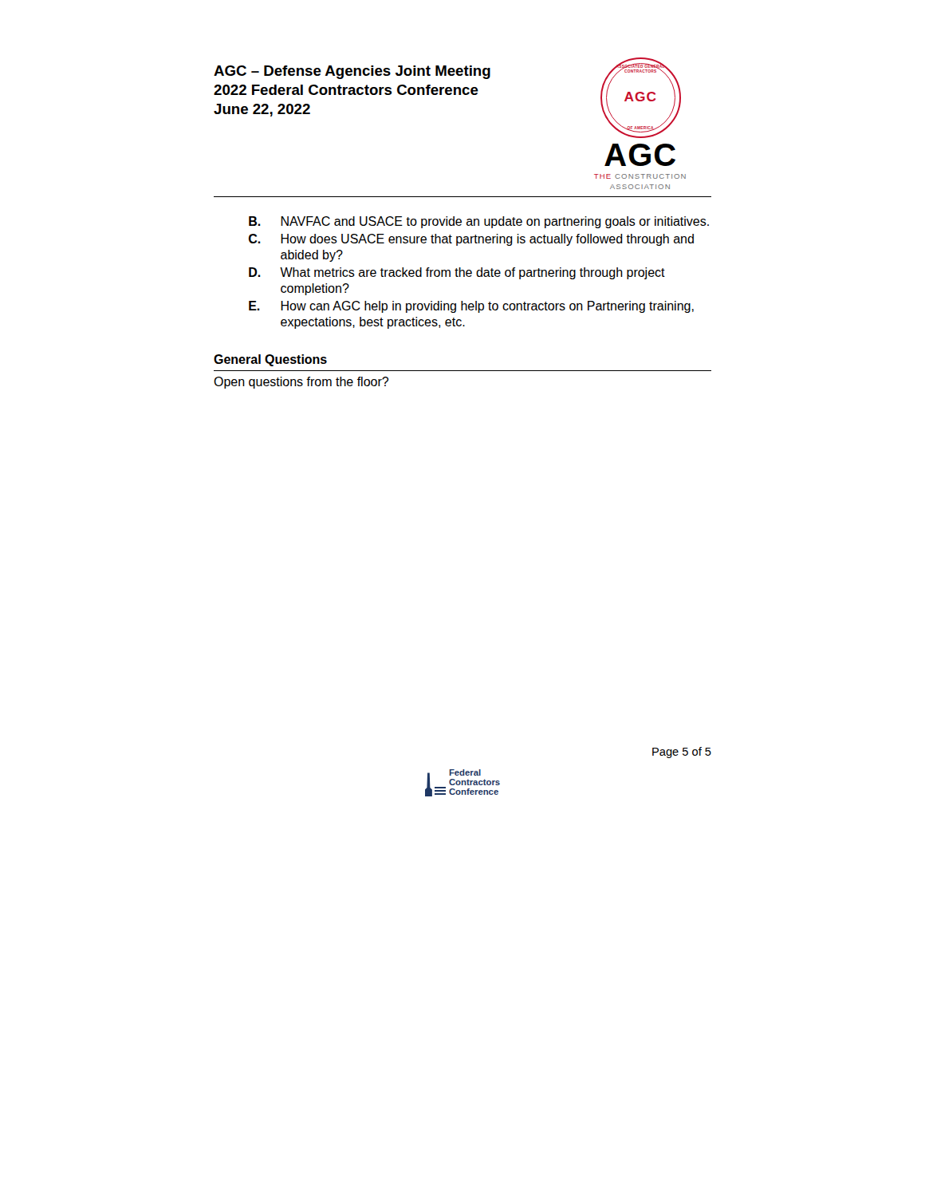AGC – Defense Agencies Joint Meeting
2022 Federal Contractors Conference
June 22, 2022
Associated General Contractors
AGC
of America
AGC
THE CONSTRUCTION
ASSOCIATION
B. NAVFAC and USACE to provide an update on partnering goals or initiatives.
C. How does USACE ensure that partnering is actually followed through and abided by?
D. What metrics are tracked from the date of partnering through project completion?
E. How can AGC help in providing help to contractors on Partnering training, expectations, best practices, etc.
General Questions
Open questions from the floor?
Page 5 of 5
Federal
Contractors
Conference